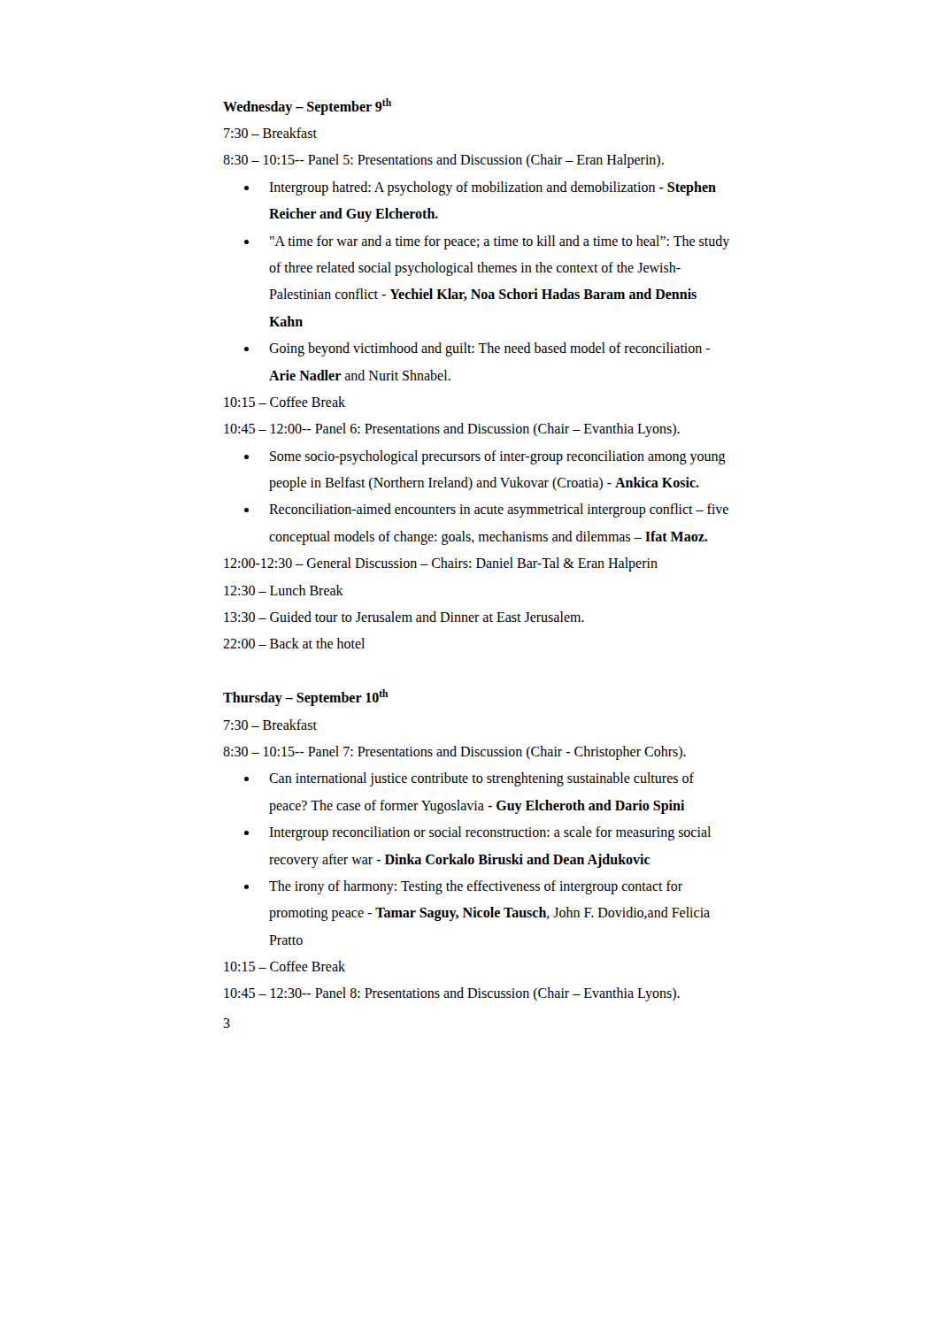Wednesday – September 9th
7:30 – Breakfast
8:30 – 10:15-- Panel 5: Presentations and Discussion (Chair – Eran Halperin).
Intergroup hatred: A psychology of mobilization and demobilization - Stephen Reicher and Guy Elcheroth.
"A time for war and a time for peace; a time to kill and a time to heal”: The study of three related social psychological themes in the context of the Jewish-Palestinian conflict - Yechiel Klar, Noa Schori Hadas Baram and Dennis Kahn
Going beyond victimhood and guilt: The need based model of reconciliation - Arie Nadler and Nurit Shnabel.
10:15 – Coffee Break
10:45 – 12:00-- Panel 6: Presentations and Discussion (Chair – Evanthia Lyons).
Some socio-psychological precursors of inter-group reconciliation among young people in Belfast (Northern Ireland) and Vukovar (Croatia) - Ankica Kosic.
Reconciliation-aimed encounters in acute asymmetrical intergroup conflict – five conceptual models of change: goals, mechanisms and dilemmas – Ifat Maoz.
12:00-12:30 – General Discussion – Chairs: Daniel Bar-Tal & Eran Halperin
12:30 – Lunch Break
13:30 – Guided tour to Jerusalem and Dinner at East Jerusalem.
22:00 – Back at the hotel
Thursday – September 10th
7:30 – Breakfast
8:30 – 10:15-- Panel 7: Presentations and Discussion (Chair - Christopher Cohrs).
Can international justice contribute to strenghtening sustainable cultures of peace? The case of former Yugoslavia - Guy Elcheroth and Dario Spini
Intergroup reconciliation or social reconstruction: a scale for measuring social recovery after war - Dinka Corkalo Biruski and Dean Ajdukovic
The irony of harmony: Testing the effectiveness of intergroup contact for promoting peace - Tamar Saguy, Nicole Tausch, John F. Dovidio,and Felicia Pratto
10:15 – Coffee Break
10:45 – 12:30-- Panel 8: Presentations and Discussion (Chair – Evanthia Lyons).
3